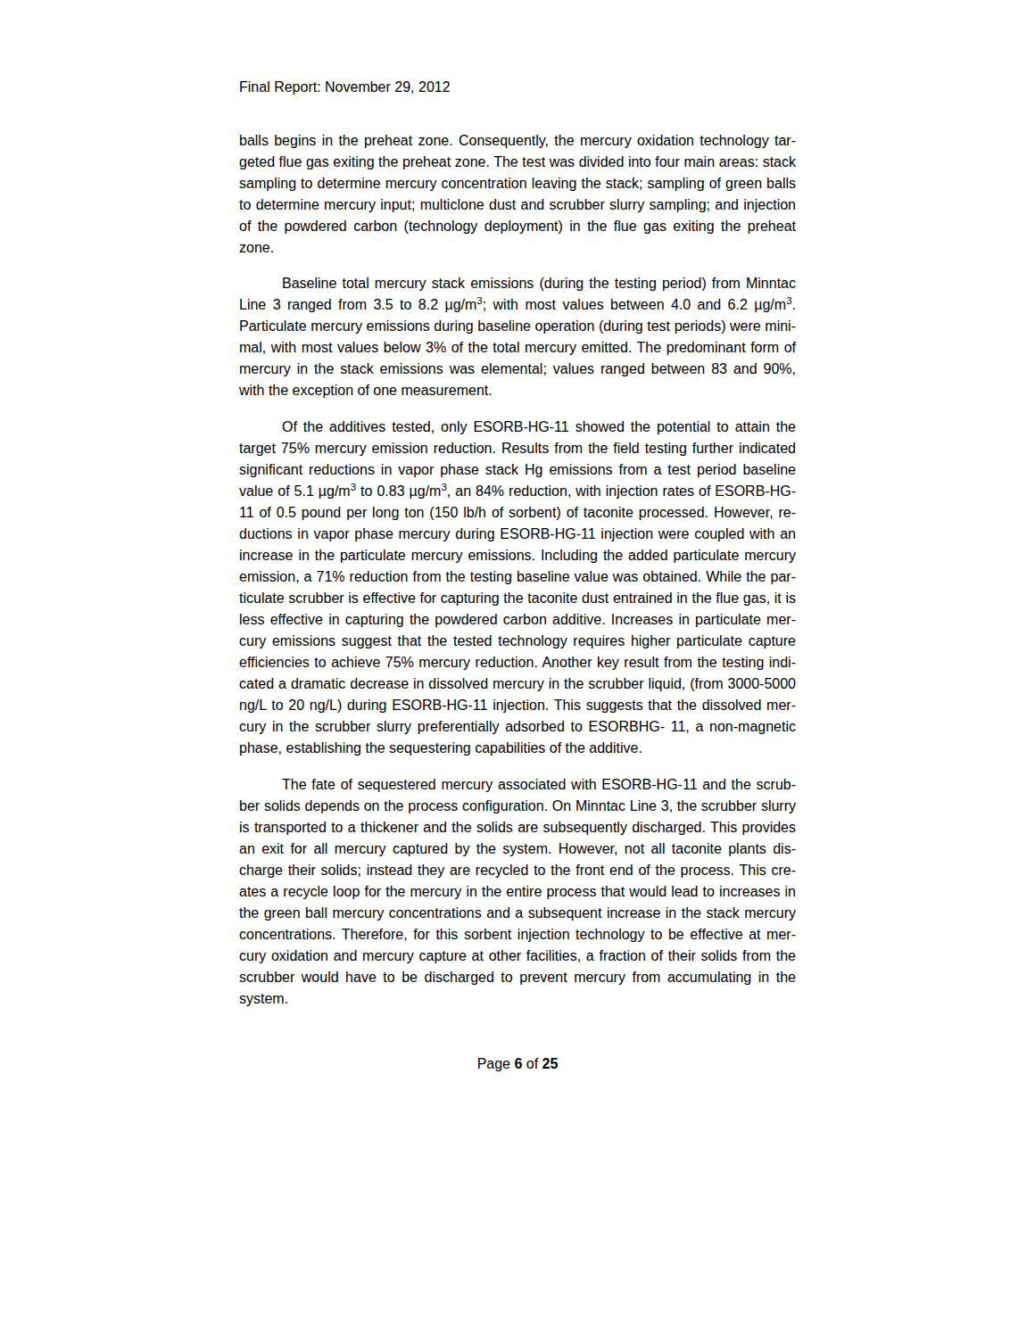Final Report: November 29, 2012
balls begins in the preheat zone. Consequently, the mercury oxidation technology targeted flue gas exiting the preheat zone. The test was divided into four main areas: stack sampling to determine mercury concentration leaving the stack; sampling of green balls to determine mercury input; multiclone dust and scrubber slurry sampling; and injection of the powdered carbon (technology deployment) in the flue gas exiting the preheat zone.
Baseline total mercury stack emissions (during the testing period) from Minntac Line 3 ranged from 3.5 to 8.2 µg/m3; with most values between 4.0 and 6.2 µg/m3. Particulate mercury emissions during baseline operation (during test periods) were minimal, with most values below 3% of the total mercury emitted. The predominant form of mercury in the stack emissions was elemental; values ranged between 83 and 90%, with the exception of one measurement.
Of the additives tested, only ESORB-HG-11 showed the potential to attain the target 75% mercury emission reduction. Results from the field testing further indicated significant reductions in vapor phase stack Hg emissions from a test period baseline value of 5.1 µg/m3 to 0.83 µg/m3, an 84% reduction, with injection rates of ESORB-HG-11 of 0.5 pound per long ton (150 lb/h of sorbent) of taconite processed. However, reductions in vapor phase mercury during ESORB-HG-11 injection were coupled with an increase in the particulate mercury emissions. Including the added particulate mercury emission, a 71% reduction from the testing baseline value was obtained. While the particulate scrubber is effective for capturing the taconite dust entrained in the flue gas, it is less effective in capturing the powdered carbon additive. Increases in particulate mercury emissions suggest that the tested technology requires higher particulate capture efficiencies to achieve 75% mercury reduction. Another key result from the testing indicated a dramatic decrease in dissolved mercury in the scrubber liquid, (from 3000-5000 ng/L to 20 ng/L) during ESORB-HG-11 injection. This suggests that the dissolved mercury in the scrubber slurry preferentially adsorbed to ESORBHG- 11, a non-magnetic phase, establishing the sequestering capabilities of the additive.
The fate of sequestered mercury associated with ESORB-HG-11 and the scrubber solids depends on the process configuration. On Minntac Line 3, the scrubber slurry is transported to a thickener and the solids are subsequently discharged. This provides an exit for all mercury captured by the system. However, not all taconite plants discharge their solids; instead they are recycled to the front end of the process. This creates a recycle loop for the mercury in the entire process that would lead to increases in the green ball mercury concentrations and a subsequent increase in the stack mercury concentrations. Therefore, for this sorbent injection technology to be effective at mercury oxidation and mercury capture at other facilities, a fraction of their solids from the scrubber would have to be discharged to prevent mercury from accumulating in the system.
Page 6 of 25